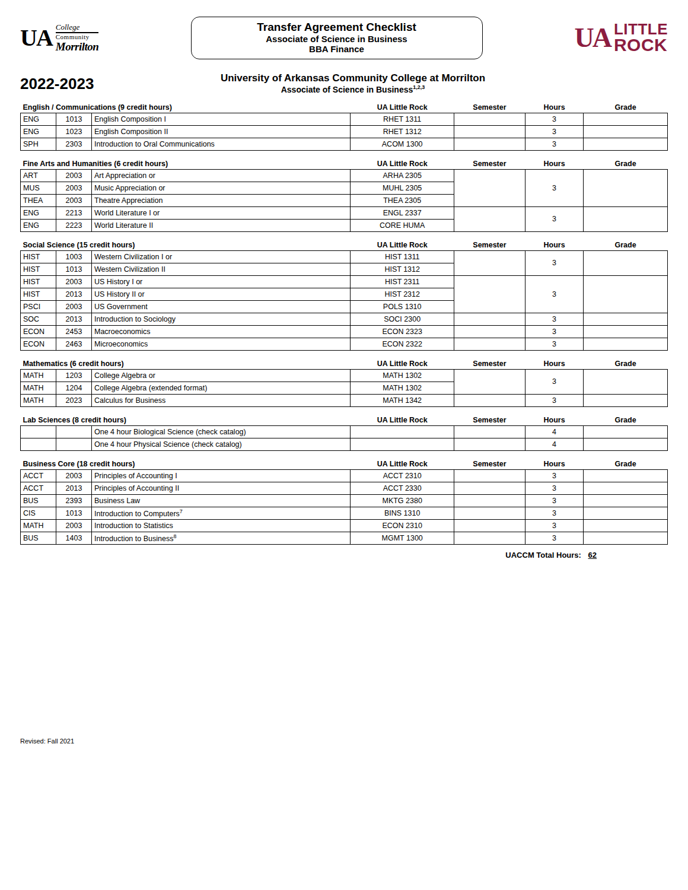UA
College
Community
Morrilton
Transfer Agreement Checklist
Associate of Science in Business
BBA Finance
UA
LITTLE
ROCK
2022-2023
University of Arkansas Community College at Morrilton
Associate of Science in Business1,2,3
| English / Communications (9 credit hours) | UA Little Rock | Semester | Hours | Grade |
| --- | --- | --- | --- | --- |
| ENG | 1013 | English Composition I | RHET 1311 | | 3 | |
| ENG | 1023 | English Composition II | RHET 1312 | | 3 | |
| SPH | 2303 | Introduction to Oral Communications | ACOM 1300 | | 3 | |
| Fine Arts and Humanities (6 credit hours) | UA Little Rock | Semester | Hours | Grade |
| --- | --- | --- | --- | --- |
| ART | 2003 | Art Appreciation or | ARHA 2305 | | 3 | |
| MUS | 2003 | Music Appreciation or | MUHL 2305 |
| THEA | 2003 | Theatre Appreciation | THEA 2305 |
| ENG | 2213 | World Literature I or | ENGL 2337 | | 3 | |
| ENG | 2223 | World Literature II | CORE HUMA |
| Social Science (15 credit hours) | UA Little Rock | Semester | Hours | Grade |
| --- | --- | --- | --- | --- |
| HIST | 1003 | Western Civilization I or | HIST 1311 | | 3 | |
| HIST | 1013 | Western Civilization II | HIST 1312 |
| HIST | 2003 | US History I or | HIST 2311 | | 3 | |
| HIST | 2013 | US History II or | HIST 2312 |
| PSCI | 2003 | US Government | POLS 1310 |
| SOC | 2013 | Introduction to Sociology | SOCI 2300 | | 3 | |
| ECON | 2453 | Macroeconomics | ECON 2323 | | 3 | |
| ECON | 2463 | Microeconomics | ECON 2322 | | 3 | |
| Mathematics (6 credit hours) | UA Little Rock | Semester | Hours | Grade |
| --- | --- | --- | --- | --- |
| MATH | 1203 | College Algebra or | MATH 1302 | | 3 | |
| MATH | 1204 | College Algebra (extended format) | MATH 1302 |
| MATH | 2023 | Calculus for Business | MATH 1342 | | 3 | |
| Lab Sciences (8 credit hours) | UA Little Rock | Semester | Hours | Grade |
| --- | --- | --- | --- | --- |
| | | One 4 hour Biological Science (check catalog) | | | 4 | |
| | | One 4 hour Physical Science (check catalog) | | | 4 | |
| Business Core (18 credit hours) | UA Little Rock | Semester | Hours | Grade |
| --- | --- | --- | --- | --- |
| ACCT | 2003 | Principles of Accounting I | ACCT 2310 | | 3 | |
| ACCT | 2013 | Principles of Accounting II | ACCT 2330 | | 3 | |
| BUS | 2393 | Business Law | MKTG 2380 | | 3 | |
| CIS | 1013 | Introduction to Computers 7 | BINS 1310 | | 3 | |
| MATH | 2003 | Introduction to Statistics | ECON 2310 | | 3 | |
| BUS | 1403 | Introduction to Business 8 | MGMT 1300 | | 3 | |
UACCM Total Hours: 62
Revised: Fall 2021